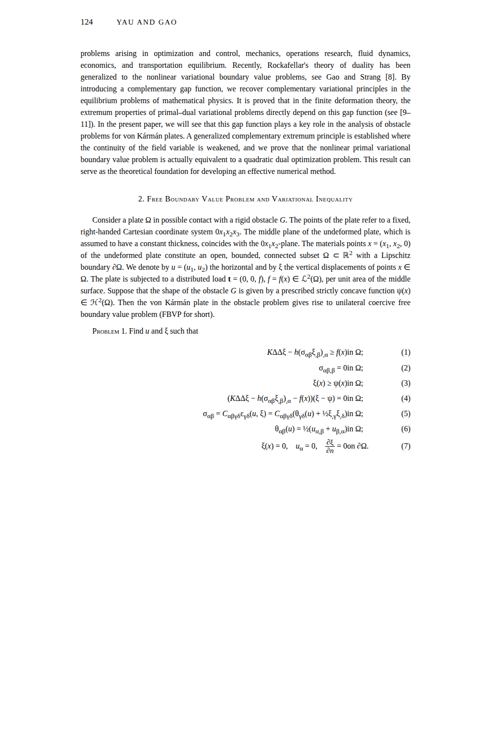124 YAU AND GAO
problems arising in optimization and control, mechanics, operations research, fluid dynamics, economics, and transportation equilibrium. Recently, Rockafellar's theory of duality has been generalized to the nonlinear variational boundary value problems, see Gao and Strang [8]. By introducing a complementary gap function, we recover complementary variational principles in the equilibrium problems of mathematical physics. It is proved that in the finite deformation theory, the extremum properties of primal–dual variational problems directly depend on this gap function (see [9–11]). In the present paper, we will see that this gap function plays a key role in the analysis of obstacle problems for von Kármán plates. A generalized complementary extremum principle is established where the continuity of the field variable is weakened, and we prove that the nonlinear primal variational boundary value problem is actually equivalent to a quadratic dual optimization problem. This result can serve as the theoretical foundation for developing an effective numerical method.
2. Free Boundary Value Problem and Variational Inequality
Consider a plate Ω in possible contact with a rigid obstacle G. The points of the plate refer to a fixed, right-handed Cartesian coordinate system 0x1x2x3. The middle plane of the undeformed plate, which is assumed to have a constant thickness, coincides with the 0x1x2-plane. The materials points x = (x1, x2, 0) of the undeformed plate constitute an open, bounded, connected subset Ω ⊂ ℝ2 with a Lipschitz boundary ∂Ω. We denote by u = (u1, u2) the horizontal and by ξ the vertical displacements of points x ∈ Ω. The plate is subjected to a distributed load t = (0, 0, f), f = f(x) ∈ ℒ2(Ω), per unit area of the middle surface. Suppose that the shape of the obstacle G is given by a prescribed strictly concave function ψ(x) ∈ ℋ2(Ω). Then the von Kármán plate in the obstacle problem gives rise to unilateral coercive free boundary value problem (FBVP for short).
Problem 1. Find u and ξ such that
| K ΔΔξ − h (σ αβ ξ ,β ) ,α ≥ f ( x ) | in Ω; | (1) |
| σ αβ,β = 0 | in Ω; | (2) |
| ξ( x ) ≥ ψ( x ) | in Ω; | (3) |
| ( K ΔΔξ − h (σ αβ ξ ,β ) ,α − f ( x ))(ξ − ψ) = 0 | in Ω; | (4) |
| σ αβ = C αβγδ ε γδ ( u , ξ) = C αβγδ (θ γδ ( u ) + ½ξ ,γ ξ ,δ ) | in Ω; | (5) |
| θ αβ ( u ) = ½( u α,β + u β,α ) | in Ω; | (6) |
| ξ( x ) = 0, u α = 0, ∂ξ ∂ n = 0 | on ∂Ω. | (7) |